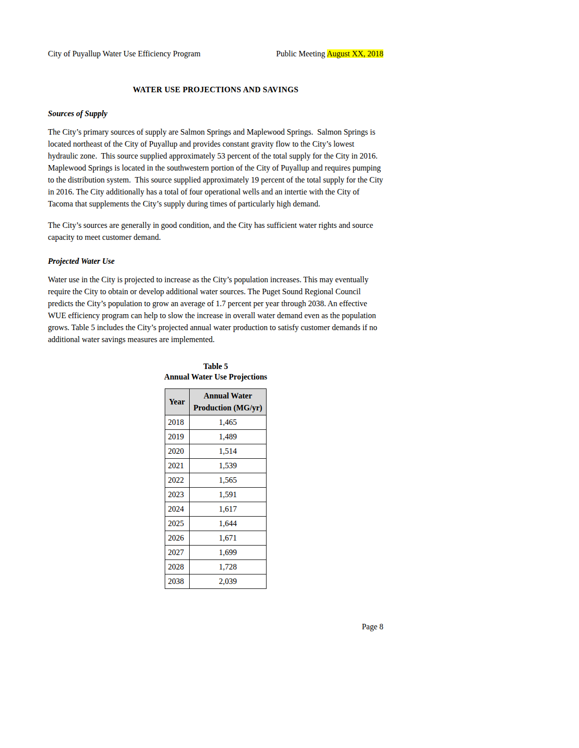City of Puyallup Water Use Efficiency Program
Public Meeting August XX, 2018
Water Use Projections and Savings
Sources of Supply
The City’s primary sources of supply are Salmon Springs and Maplewood Springs. Salmon Springs is located northeast of the City of Puyallup and provides constant gravity flow to the City’s lowest hydraulic zone. This source supplied approximately 53 percent of the total supply for the City in 2016. Maplewood Springs is located in the southwestern portion of the City of Puyallup and requires pumping to the distribution system. This source supplied approximately 19 percent of the total supply for the City in 2016. The City additionally has a total of four operational wells and an intertie with the City of Tacoma that supplements the City’s supply during times of particularly high demand.
The City’s sources are generally in good condition, and the City has sufficient water rights and source capacity to meet customer demand.
Projected Water Use
Water use in the City is projected to increase as the City’s population increases. This may eventually require the City to obtain or develop additional water sources. The Puget Sound Regional Council predicts the City’s population to grow an average of 1.7 percent per year through 2038. An effective WUE efficiency program can help to slow the increase in overall water demand even as the population grows. Table 5 includes the City’s projected annual water production to satisfy customer demands if no additional water savings measures are implemented.
Table 5
Annual Water Use Projections
| Year | Annual Water Production (MG/yr) |
| --- | --- |
| 2018 | 1,465 |
| 2019 | 1,489 |
| 2020 | 1,514 |
| 2021 | 1,539 |
| 2022 | 1,565 |
| 2023 | 1,591 |
| 2024 | 1,617 |
| 2025 | 1,644 |
| 2026 | 1,671 |
| 2027 | 1,699 |
| 2028 | 1,728 |
| 2038 | 2,039 |
Page 8